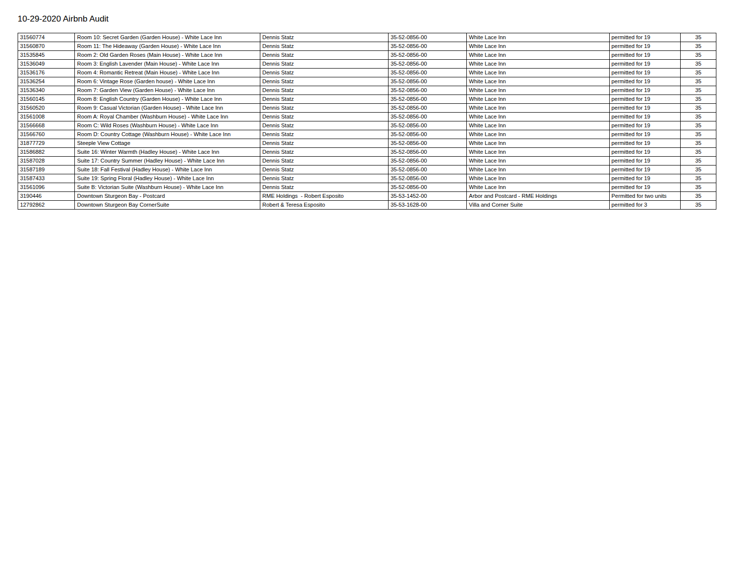10-29-2020 Airbnb Audit
| 31560774 | Room 10: Secret Garden (Garden House) - White Lace Inn | Dennis Statz | 35-52-0856-00 | White Lace Inn | permitted for 19 | 35 |
| 31560870 | Room 11: The Hideaway (Garden House) - White Lace Inn | Dennis Statz | 35-52-0856-00 | White Lace Inn | permitted for 19 | 35 |
| 31535845 | Room 2: Old Garden Roses (Main House) - White Lace Inn | Dennis Statz | 35-52-0856-00 | White Lace Inn | permitted for 19 | 35 |
| 31536049 | Room 3: English Lavender (Main House) - White Lace Inn | Dennis Statz | 35-52-0856-00 | White Lace Inn | permitted for 19 | 35 |
| 31536176 | Room 4: Romantic Retreat (Main House) - White Lace Inn | Dennis Statz | 35-52-0856-00 | White Lace Inn | permitted for 19 | 35 |
| 31536254 | Room 6: Vintage Rose (Garden house) - White Lace Inn | Dennis Statz | 35-52-0856-00 | White Lace Inn | permitted for 19 | 35 |
| 31536340 | Room 7: Garden View (Garden House) - White Lace Inn | Dennis Statz | 35-52-0856-00 | White Lace Inn | permitted for 19 | 35 |
| 31560145 | Room 8: English Country (Garden House) - White Lace Inn | Dennis Statz | 35-52-0856-00 | White Lace Inn | permitted for 19 | 35 |
| 31560520 | Room 9: Casual Victorian (Garden House) - White Lace Inn | Dennis Statz | 35-52-0856-00 | White Lace Inn | permitted for 19 | 35 |
| 31561008 | Room A: Royal Chamber (Washburn House) - White Lace Inn | Dennis Statz | 35-52-0856-00 | White Lace Inn | permitted for 19 | 35 |
| 31566668 | Room C: Wild Roses (Washburn House) - White Lace Inn | Dennis Statz | 35-52-0856-00 | White Lace Inn | permitted for 19 | 35 |
| 31566760 | Room D: Country Cottage (Washburn House) - White Lace Inn | Dennis Statz | 35-52-0856-00 | White Lace Inn | permitted for 19 | 35 |
| 31877729 | Steeple View Cottage | Dennis Statz | 35-52-0856-00 | White Lace Inn | permitted for 19 | 35 |
| 31586882 | Suite 16: Winter Warmth (Hadley House) - White Lace Inn | Dennis Statz | 35-52-0856-00 | White Lace Inn | permitted for 19 | 35 |
| 31587028 | Suite 17: Country Summer (Hadley House) - White Lace Inn | Dennis Statz | 35-52-0856-00 | White Lace Inn | permitted for 19 | 35 |
| 31587189 | Suite 18: Fall Festival (Hadley House) - White Lace Inn | Dennis Statz | 35-52-0856-00 | White Lace Inn | permitted for 19 | 35 |
| 31587433 | Suite 19: Spring Floral (Hadley House) - White Lace Inn | Dennis Statz | 35-52-0856-00 | White Lace Inn | permitted for 19 | 35 |
| 31561096 | Suite B: Victorian Suite (Washburn House) - White Lace Inn | Dennis Statz | 35-52-0856-00 | White Lace Inn | permitted for 19 | 35 |
| 3190446 | Downtown Sturgeon Bay - Postcard | RME Holdings - Robert Esposito | 35-53-1452-00 | Arbor and Postcard - RME Holdings | Permitted for two units | 35 |
| 12792862 | Downtown Sturgeon Bay CornerSuite | Robert & Teresa Esposito | 35-53-1628-00 | Villa and Corner Suite | permitted for 3 | 35 |